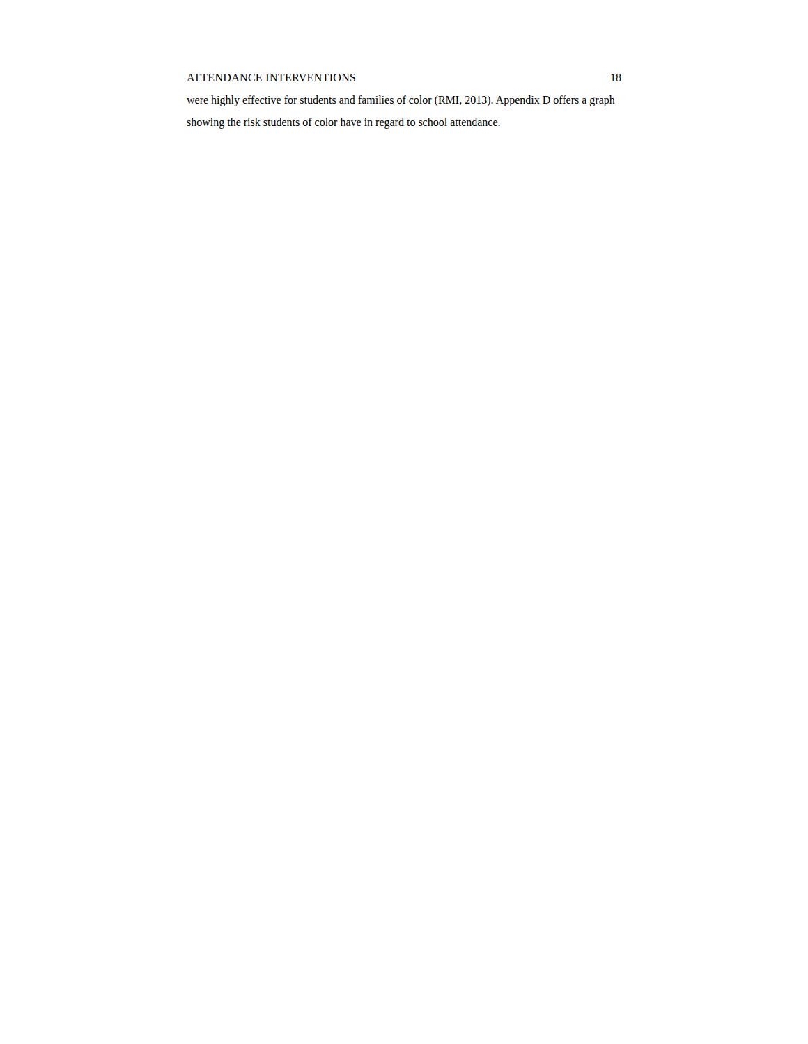Attendance Interventions 18
were highly effective for students and families of color (RMI, 2013). Appendix D offers a graph showing the risk students of color have in regard to school attendance.